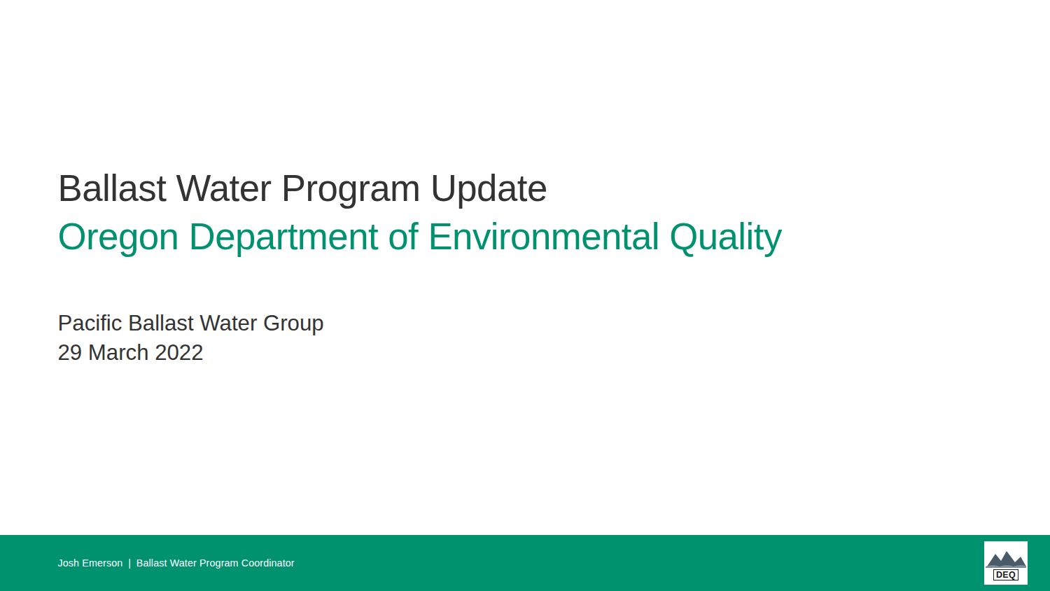Ballast Water Program Update
Oregon Department of Environmental Quality
Pacific Ballast Water Group
29 March 2022
Josh Emerson|Ballast Water Program Coordinator
DEQ